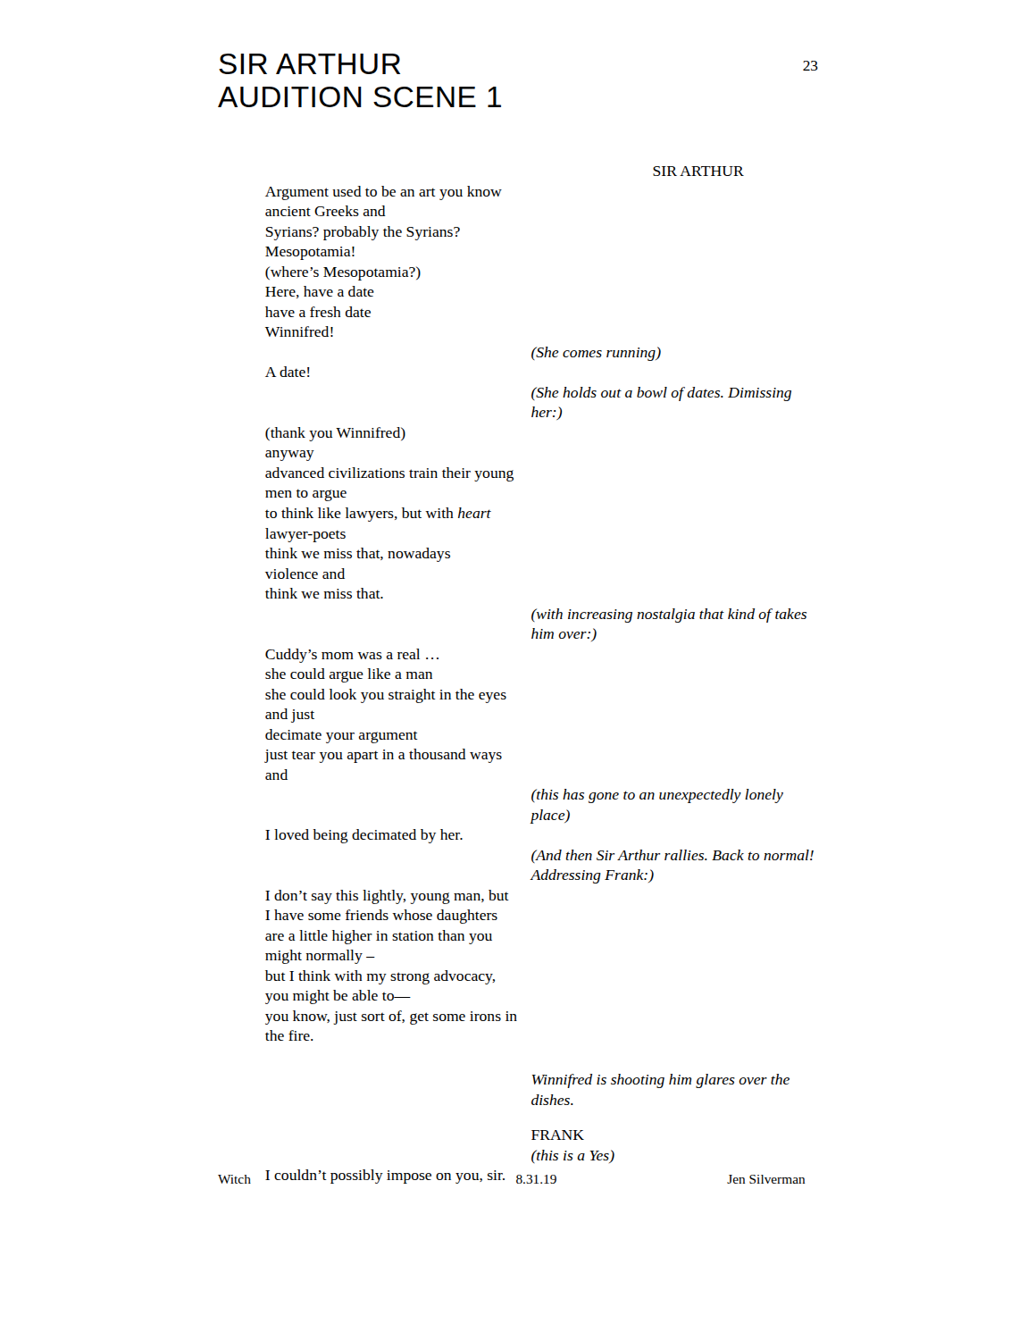23
SIR ARTHUR
AUDITION SCENE 1
SIR ARTHUR
Argument used to be an art you know
ancient Greeks and
Syrians? probably the Syrians?
Mesopotamia!
(where’s Mesopotamia?)
Here, have a date
have a fresh date
Winnifred!
(She comes running)
A date!
(She holds out a bowl of dates. Dimissing her:)
(thank you Winnifred)
anyway
advanced civilizations train their young men to argue
to think like lawyers, but with heart
lawyer-poets
think we miss that, nowadays
violence and
think we miss that.
(with increasing nostalgia that kind of takes him over:)
Cuddy’s mom was a real …
she could argue like a man
she could look you straight in the eyes and just
decimate your argument
just tear you apart in a thousand ways and
(this has gone to an unexpectedly lonely place)
I loved being decimated by her.
(And then Sir Arthur rallies. Back to normal! Addressing Frank:)
I don’t say this lightly, young man, but
I have some friends whose daughters
are a little higher in station than you might normally –
but I think with my strong advocacy, you might be able to—
you know, just sort of, get some irons in the fire.
Winnifred is shooting him glares over the dishes.
FRANK
(this is a Yes)
I couldn’t possibly impose on you, sir.
Witch 8.31.19 Jen Silverman